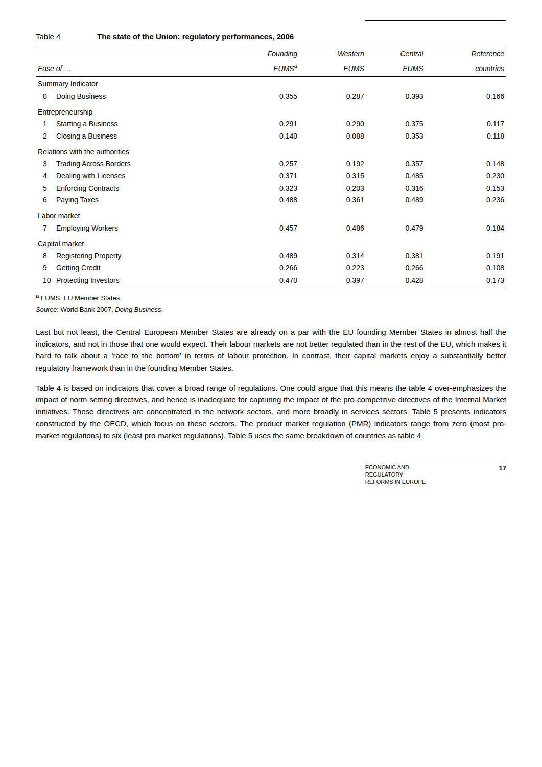Table 4 The state of the Union: regulatory performances, 2006
| | Founding | Western | Central | Reference |
| --- | --- | --- | --- | --- |
| Ease of … | EUMS a | EUMS | EUMS | countries |
| Summary Indicator |
| 0 | Doing Business | 0.355 | 0.287 | 0.393 | 0.166 |
| Entrepreneurship |
| 1 | Starting a Business | 0.291 | 0.290 | 0.375 | 0.117 |
| 2 | Closing a Business | 0.140 | 0.088 | 0.353 | 0.118 |
| Relations with the authorities |
| 3 | Trading Across Borders | 0.257 | 0.192 | 0.357 | 0.148 |
| 4 | Dealing with Licenses | 0.371 | 0.315 | 0.485 | 0.230 |
| 5 | Enforcing Contracts | 0.323 | 0.203 | 0.316 | 0.153 |
| 6 | Paying Taxes | 0.488 | 0.361 | 0.489 | 0.236 |
| Labor market |
| 7 | Employing Workers | 0.457 | 0.486 | 0.479 | 0.184 |
| Capital market |
| 8 | Registering Property | 0.489 | 0.314 | 0.381 | 0.191 |
| 9 | Getting Credit | 0.266 | 0.223 | 0.266 | 0.108 |
| 10 | Protecting Investors | 0.470 | 0.397 | 0.428 | 0.173 |
a EUMS: EU Member States.
Source: World Bank 2007, Doing Business.
Last but not least, the Central European Member States are already on a par with the EU founding Member States in almost half the indicators, and not in those that one would expect. Their labour markets are not better regulated than in the rest of the EU, which makes it hard to talk about a ‘race to the bottom’ in terms of labour protection. In contrast, their capital markets enjoy a substantially better regulatory framework than in the founding Member States.
Table 4 is based on indicators that cover a broad range of regulations. One could argue that this means the table 4 over-emphasizes the impact of norm-setting directives, and hence is inadequate for capturing the impact of the pro-competitive directives of the Internal Market initiatives. These directives are concentrated in the network sectors, and more broadly in services sectors. Table 5 presents indicators constructed by the OECD, which focus on these sectors. The product market regulation (PMR) indicators range from zero (most pro-market regulations) to six (least pro-market regulations). Table 5 uses the same breakdown of countries as table 4.
17 ECONOMIC AND
REGULATORY
REFORMS IN EUROPE